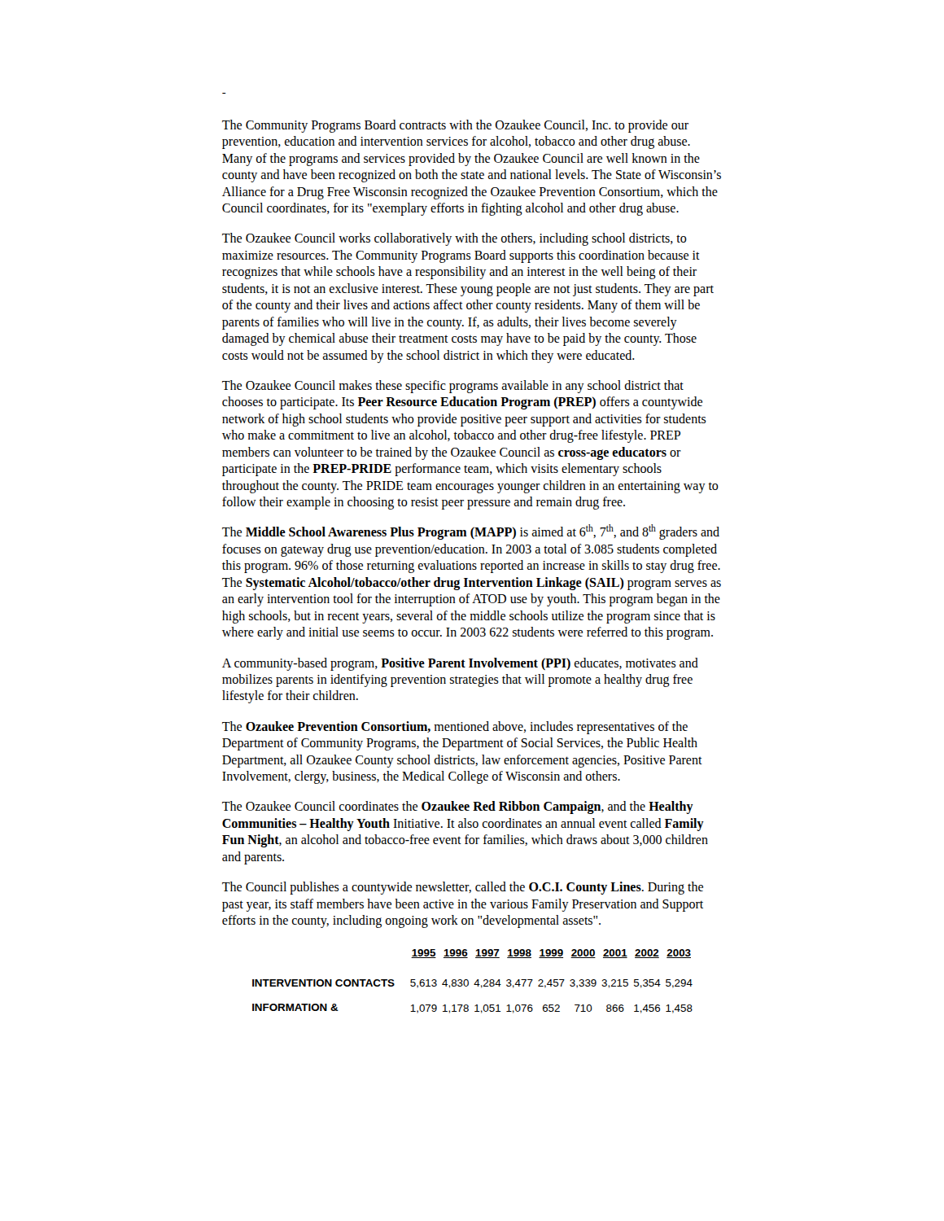-
The Community Programs Board contracts with the Ozaukee Council, Inc. to provide our prevention, education and intervention services for alcohol, tobacco and other drug abuse. Many of the programs and services provided by the Ozaukee Council are well known in the county and have been recognized on both the state and national levels. The State of Wisconsin’s Alliance for a Drug Free Wisconsin recognized the Ozaukee Prevention Consortium, which the Council coordinates, for its "exemplary efforts in fighting alcohol and other drug abuse.
The Ozaukee Council works collaboratively with the others, including school districts, to maximize resources. The Community Programs Board supports this coordination because it recognizes that while schools have a responsibility and an interest in the well being of their students, it is not an exclusive interest. These young people are not just students. They are part of the county and their lives and actions affect other county residents. Many of them will be parents of families who will live in the county. If, as adults, their lives become severely damaged by chemical abuse their treatment costs may have to be paid by the county. Those costs would not be assumed by the school district in which they were educated.
The Ozaukee Council makes these specific programs available in any school district that chooses to participate. Its Peer Resource Education Program (PREP) offers a countywide network of high school students who provide positive peer support and activities for students who make a commitment to live an alcohol, tobacco and other drug-free lifestyle. PREP members can volunteer to be trained by the Ozaukee Council as cross-age educators or participate in the PREP-PRIDE performance team, which visits elementary schools throughout the county. The PRIDE team encourages younger children in an entertaining way to follow their example in choosing to resist peer pressure and remain drug free.
The Middle School Awareness Plus Program (MAPP) is aimed at 6th, 7th, and 8th graders and focuses on gateway drug use prevention/education. In 2003 a total of 3.085 students completed this program. 96% of those returning evaluations reported an increase in skills to stay drug free. The Systematic Alcohol/tobacco/other drug Intervention Linkage (SAIL) program serves as an early intervention tool for the interruption of ATOD use by youth. This program began in the high schools, but in recent years, several of the middle schools utilize the program since that is where early and initial use seems to occur. In 2003 622 students were referred to this program.
A community-based program, Positive Parent Involvement (PPI) educates, motivates and mobilizes parents in identifying prevention strategies that will promote a healthy drug free lifestyle for their children.
The Ozaukee Prevention Consortium, mentioned above, includes representatives of the Department of Community Programs, the Department of Social Services, the Public Health Department, all Ozaukee County school districts, law enforcement agencies, Positive Parent Involvement, clergy, business, the Medical College of Wisconsin and others.
The Ozaukee Council coordinates the Ozaukee Red Ribbon Campaign, and the Healthy Communities – Healthy Youth Initiative. It also coordinates an annual event called Family Fun Night, an alcohol and tobacco-free event for families, which draws about 3,000 children and parents.
The Council publishes a countywide newsletter, called the O.C.I. County Lines. During the past year, its staff members have been active in the various Family Preservation and Support efforts in the county, including ongoing work on "developmental assets".
| | 1995 | 1996 | 1997 | 1998 | 1999 | 2000 | 2001 | 2002 | 2003 |
| --- | --- | --- | --- | --- | --- | --- | --- | --- | --- |
| INTERVENTION CONTACTS | 5,613 | 4,830 | 4,284 | 3,477 | 2,457 | 3,339 | 3,215 | 5,354 | 5,294 |
| INFORMATION & | 1,079 | 1,178 | 1,051 | 1,076 | 652 | 710 | 866 | 1,456 | 1,458 |